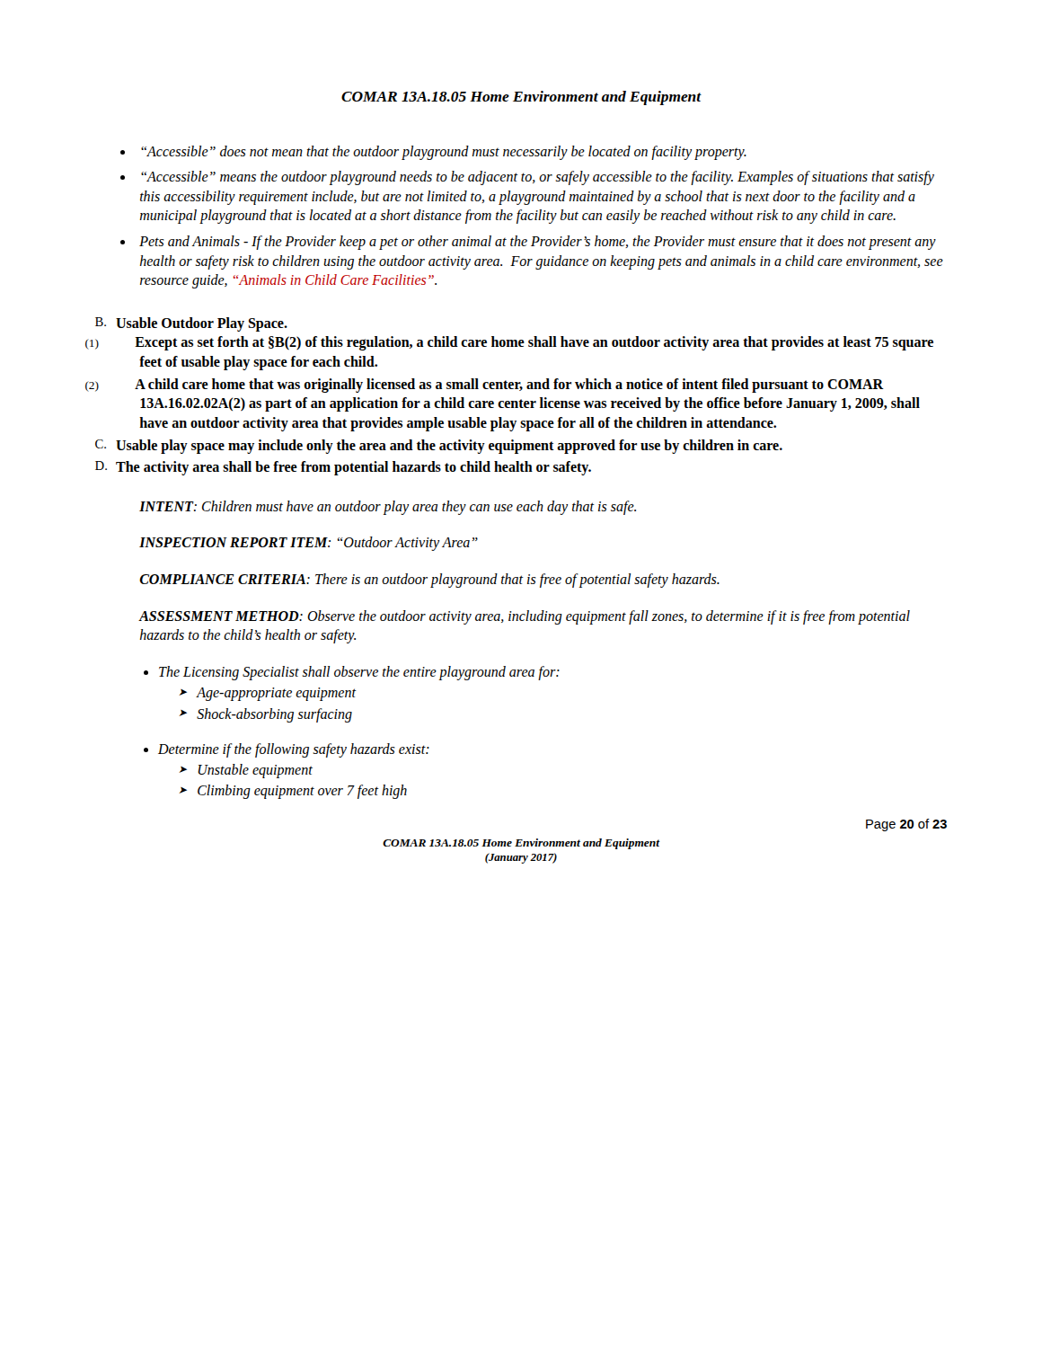COMAR 13A.18.05 Home Environment and Equipment
“Accessible” does not mean that the outdoor playground must necessarily be located on facility property.
“Accessible” means the outdoor playground needs to be adjacent to, or safely accessible to the facility. Examples of situations that satisfy this accessibility requirement include, but are not limited to, a playground maintained by a school that is next door to the facility and a municipal playground that is located at a short distance from the facility but can easily be reached without risk to any child in care.
Pets and Animals - If the Provider keep a pet or other animal at the Provider’s home, the Provider must ensure that it does not present any health or safety risk to children using the outdoor activity area. For guidance on keeping pets and animals in a child care environment, see resource guide, “Animals in Child Care Facilities”.
B. Usable Outdoor Play Space.
(1) Except as set forth at §B(2) of this regulation, a child care home shall have an outdoor activity area that provides at least 75 square feet of usable play space for each child.
(2) A child care home that was originally licensed as a small center, and for which a notice of intent filed pursuant to COMAR 13A.16.02.02A(2) as part of an application for a child care center license was received by the office before January 1, 2009, shall have an outdoor activity area that provides ample usable play space for all of the children in attendance.
C. Usable play space may include only the area and the activity equipment approved for use by children in care.
D. The activity area shall be free from potential hazards to child health or safety.
INTENT: Children must have an outdoor play area they can use each day that is safe.
INSPECTION REPORT ITEM: “Outdoor Activity Area”
COMPLIANCE CRITERIA: There is an outdoor playground that is free of potential safety hazards.
ASSESSMENT METHOD: Observe the outdoor activity area, including equipment fall zones, to determine if it is free from potential hazards to the child’s health or safety.
The Licensing Specialist shall observe the entire playground area for:
Age-appropriate equipment
Shock-absorbing surfacing
Determine if the following safety hazards exist:
Unstable equipment
Climbing equipment over 7 feet high
Page 20 of 23
COMAR 13A.18.05 Home Environment and Equipment
(January 2017)